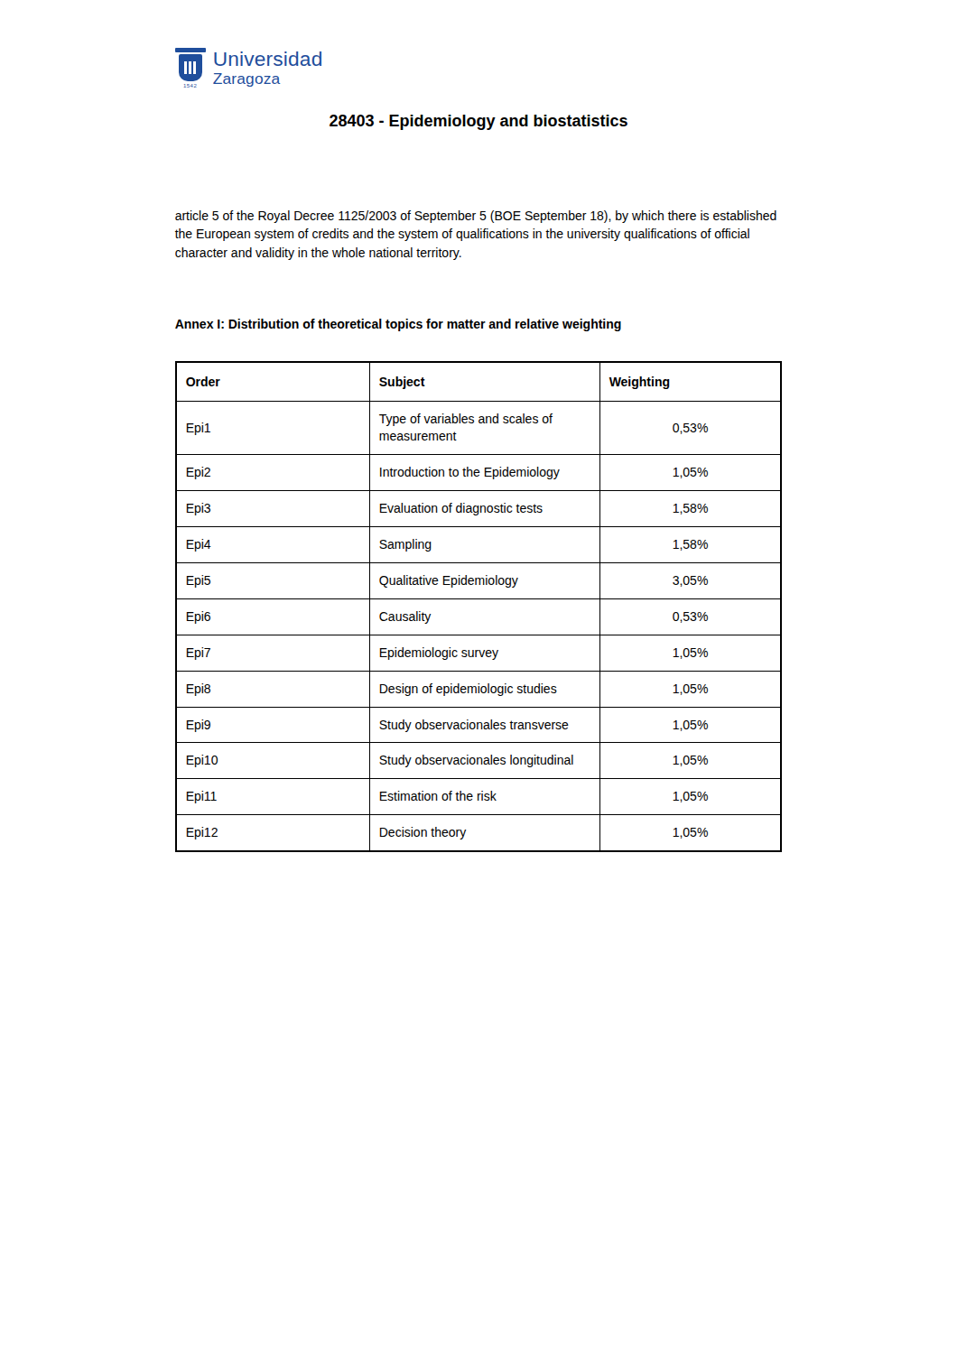1542
Universidad
Zaragoza
28403 - Epidemiology and biostatistics
article 5 of the Royal Decree 1125/2003 of September 5 (BOE September 18), by which there is established the European system of credits and the system of qualifications in the university qualifications of official character and validity in the whole national territory.
Annex I: Distribution of theoretical topics for matter and relative weighting
| Order | Subject | Weighting |
| --- | --- | --- |
| Epi1 | Type of variables and scales of measurement | 0,53% |
| Epi2 | Introduction to the Epidemiology | 1,05% |
| Epi3 | Evaluation of diagnostic tests | 1,58% |
| Epi4 | Sampling | 1,58% |
| Epi5 | Qualitative Epidemiology | 3,05% |
| Epi6 | Causality | 0,53% |
| Epi7 | Epidemiologic survey | 1,05% |
| Epi8 | Design of epidemiologic studies | 1,05% |
| Epi9 | Study observacionales transverse | 1,05% |
| Epi10 | Study observacionales longitudinal | 1,05% |
| Epi11 | Estimation of the risk | 1,05% |
| Epi12 | Decision theory | 1,05% |